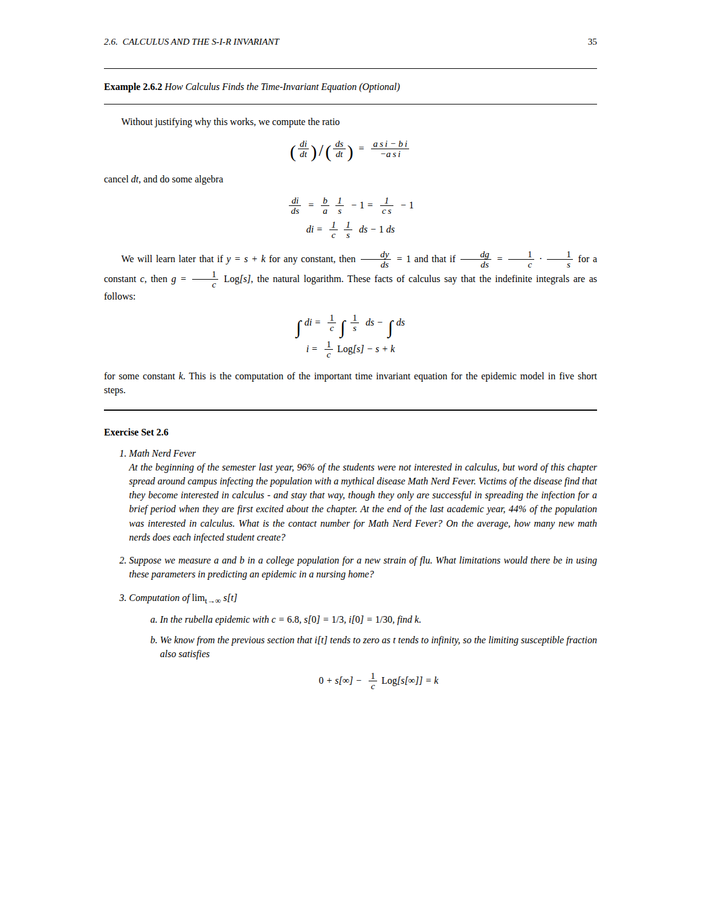2.6. CALCULUS AND THE S-I-R INVARIANT 35
Example 2.6.2 How Calculus Finds the Time-Invariant Equation (Optional)
Without justifying why this works, we compute the ratio
(di dt)/(ds dt) = a s i − b i−a s i
cancel dt, and do some algebra
di ds = ba 1 s − 1 = 1 c s − 1
di = 1 c 1 s ds − 1 ds
We will learn later that if y = s + k for any constant, then dy ds = 1 and that if dg ds = 1 c · 1 s for a constant c, then g = 1 c Log[s], the natural logarithm. These facts of calculus say that the indefinite integrals are as follows:
∫ di = 1 c ∫ 1 s ds − ∫ ds
i = 1 c Log[s] − s + k
for some constant k. This is the computation of the important time invariant equation for the epidemic model in five short steps.
Exercise Set 2.6
Math Nerd Fever
At the beginning of the semester last year, 96% of the students were not interested in calculus, but word of this chapter spread around campus infecting the population with a mythical disease Math Nerd Fever. Victims of the disease find that they become interested in calculus - and stay that way, though they only are successful in spreading the infection for a brief period when they are first excited about the chapter. At the end of the last academic year, 44% of the population was interested in calculus. What is the contact number for Math Nerd Fever? On the average, how many new math nerds does each infected student create?
Suppose we measure a and b in a college population for a new strain of flu. What limitations would there be in using these parameters in predicting an epidemic in a nursing home?
Computation of limt→∞ s[t]
In the rubella epidemic with c = 6.8, s[0] = 1/3, i[0] = 1/30, find k.
We know from the previous section that i[t] tends to zero as t tends to infinity, so the limiting susceptible fraction also satisfies
0 + s[∞] − 1 c Log[s[∞]] = k